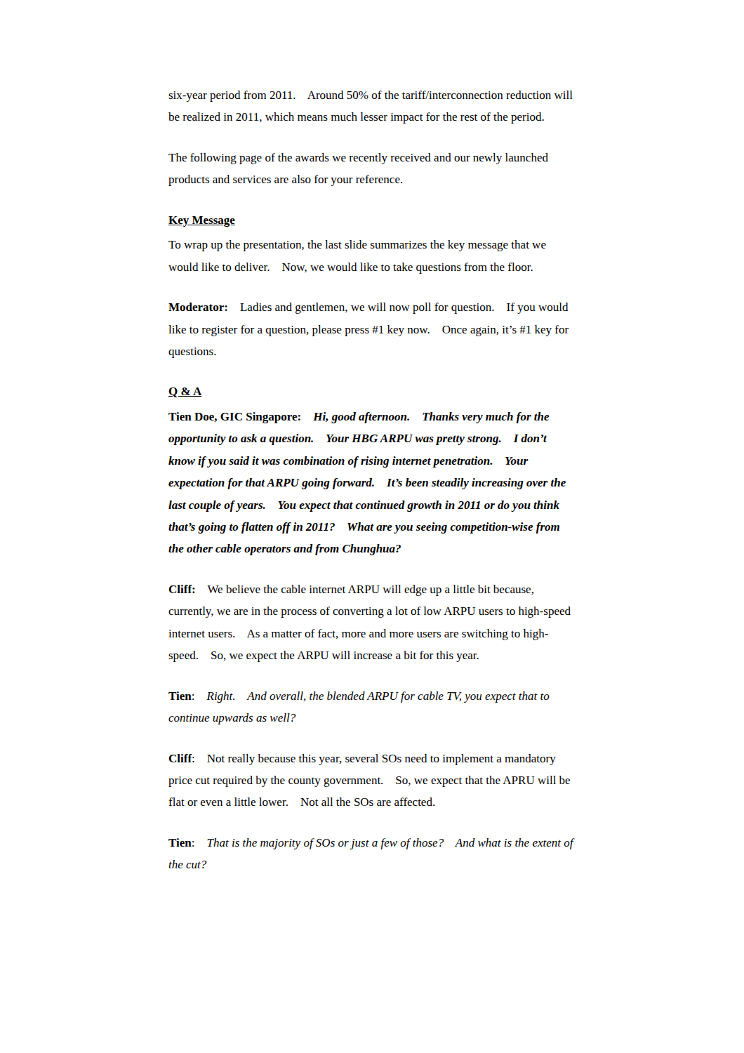six-year period from 2011. Around 50% of the tariff/interconnection reduction will be realized in 2011, which means much lesser impact for the rest of the period.
The following page of the awards we recently received and our newly launched products and services are also for your reference.
Key Message
To wrap up the presentation, the last slide summarizes the key message that we would like to deliver. Now, we would like to take questions from the floor.
Moderator: Ladies and gentlemen, we will now poll for question. If you would like to register for a question, please press #1 key now. Once again, it’s #1 key for questions.
Q & A
Tien Doe, GIC Singapore: Hi, good afternoon. Thanks very much for the opportunity to ask a question. Your HBG ARPU was pretty strong. I don’t know if you said it was combination of rising internet penetration. Your expectation for that ARPU going forward. It’s been steadily increasing over the last couple of years. You expect that continued growth in 2011 or do you think that’s going to flatten off in 2011? What are you seeing competition-wise from the other cable operators and from Chunghua?
Cliff: We believe the cable internet ARPU will edge up a little bit because, currently, we are in the process of converting a lot of low ARPU users to high-speed internet users. As a matter of fact, more and more users are switching to high-speed. So, we expect the ARPU will increase a bit for this year.
Tien: Right. And overall, the blended ARPU for cable TV, you expect that to continue upwards as well?
Cliff: Not really because this year, several SOs need to implement a mandatory price cut required by the county government. So, we expect that the APRU will be flat or even a little lower. Not all the SOs are affected.
Tien: That is the majority of SOs or just a few of those? And what is the extent of the cut?